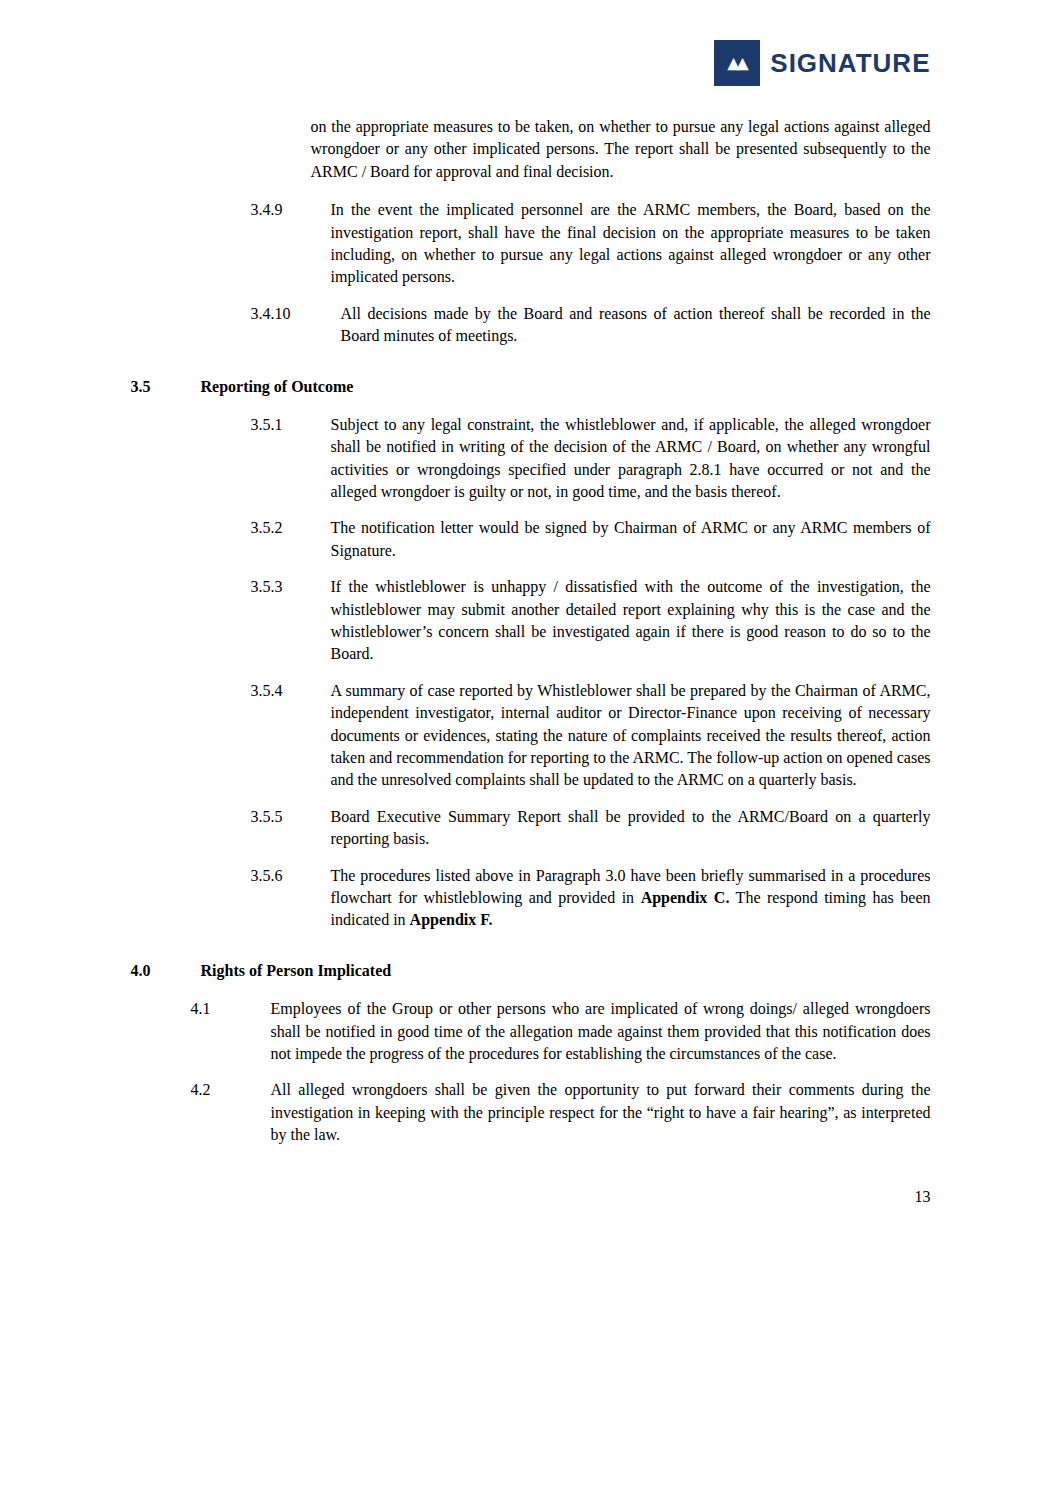▴▴
SIGNATURE
on the appropriate measures to be taken, on whether to pursue any legal actions against alleged wrongdoer or any other implicated persons. The report shall be presented subsequently to the ARMC / Board for approval and final decision.
3.4.9
In the event the implicated personnel are the ARMC members, the Board, based on the investigation report, shall have the final decision on the appropriate measures to be taken including, on whether to pursue any legal actions against alleged wrongdoer or any other implicated persons.
3.4.10
All decisions made by the Board and reasons of action thereof shall be recorded in the Board minutes of meetings.
3.5
Reporting of Outcome
3.5.1
Subject to any legal constraint, the whistleblower and, if applicable, the alleged wrongdoer shall be notified in writing of the decision of the ARMC / Board, on whether any wrongful activities or wrongdoings specified under paragraph 2.8.1 have occurred or not and the alleged wrongdoer is guilty or not, in good time, and the basis thereof.
3.5.2
The notification letter would be signed by Chairman of ARMC or any ARMC members of Signature.
3.5.3
If the whistleblower is unhappy / dissatisfied with the outcome of the investigation, the whistleblower may submit another detailed report explaining why this is the case and the whistleblower’s concern shall be investigated again if there is good reason to do so to the Board.
3.5.4
A summary of case reported by Whistleblower shall be prepared by the Chairman of ARMC, independent investigator, internal auditor or Director-Finance upon receiving of necessary documents or evidences, stating the nature of complaints received the results thereof, action taken and recommendation for reporting to the ARMC. The follow-up action on opened cases and the unresolved complaints shall be updated to the ARMC on a quarterly basis.
3.5.5
Board Executive Summary Report shall be provided to the ARMC/Board on a quarterly reporting basis.
3.5.6
The procedures listed above in Paragraph 3.0 have been briefly summarised in a procedures flowchart for whistleblowing and provided in Appendix C. The respond timing has been indicated in Appendix F.
4.0
Rights of Person Implicated
4.1
Employees of the Group or other persons who are implicated of wrong doings/ alleged wrongdoers shall be notified in good time of the allegation made against them provided that this notification does not impede the progress of the procedures for establishing the circumstances of the case.
4.2
All alleged wrongdoers shall be given the opportunity to put forward their comments during the investigation in keeping with the principle respect for the “right to have a fair hearing”, as interpreted by the law.
13